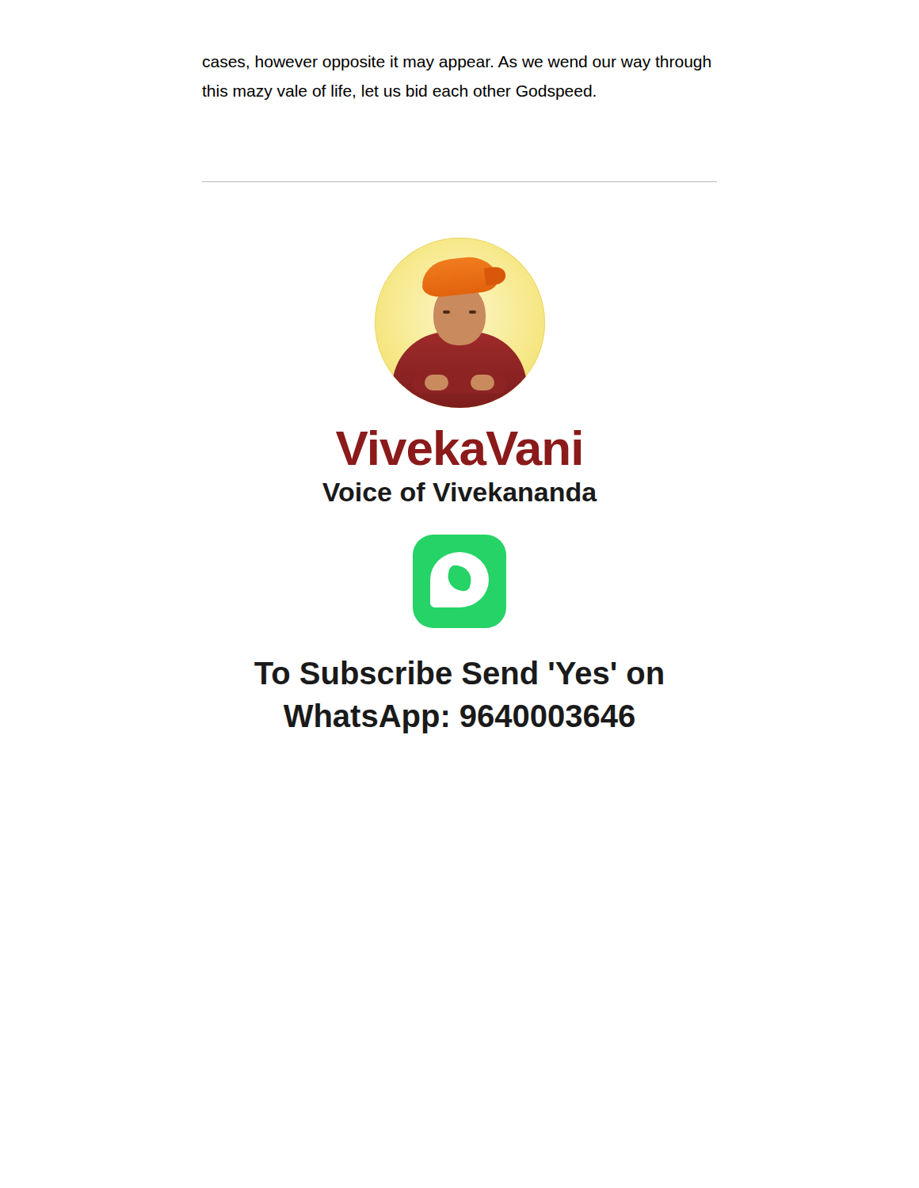cases, however opposite it may appear. As we wend our way through this mazy vale of life, let us bid each other Godspeed.
VivekaVani
Voice of Vivekananda
To Subscribe Send 'Yes' on
WhatsApp: 9640003646